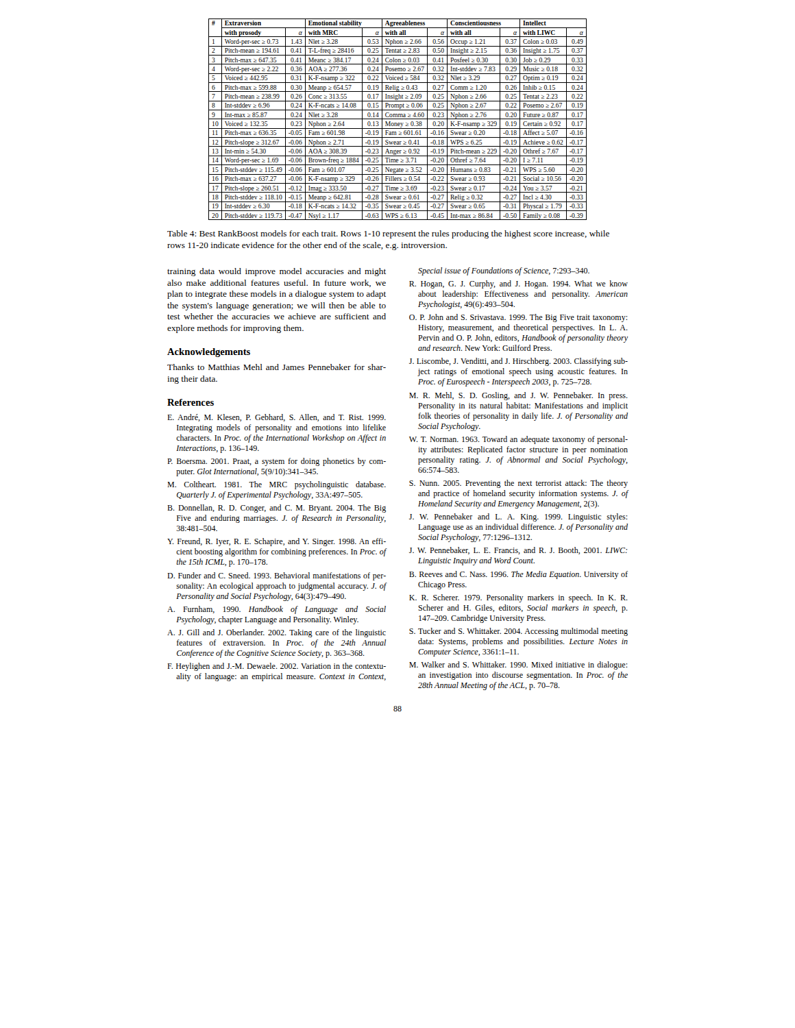| # | Extraversion | Emotional stability | Agreeableness | Conscientiousness | Intellect |
| --- | --- | --- | --- | --- | --- |
| with prosody | α | with MRC | α | with all | α | with all | α | with LIWC | α |
| 1 | Word-per-sec ≥ 0.73 | 1.43 | Nlet ≥ 3.28 | 0.53 | Nphon ≥ 2.66 | 0.56 | Occup ≥ 1.21 | 0.37 | Colon ≥ 0.03 | 0.49 |
| 2 | Pitch-mean ≥ 194.61 | 0.41 | T-L-freq ≥ 28416 | 0.25 | Tentat ≥ 2.83 | 0.50 | Insight ≥ 2.15 | 0.36 | Insight ≥ 1.75 | 0.37 |
| 3 | Pitch-max ≥ 647.35 | 0.41 | Meanc ≥ 384.17 | 0.24 | Colon ≥ 0.03 | 0.41 | Posfeel ≥ 0.30 | 0.30 | Job ≥ 0.29 | 0.33 |
| 4 | Word-per-sec ≥ 2.22 | 0.36 | AOA ≥ 277.36 | 0.24 | Posemo ≥ 2.67 | 0.32 | Int-stddev ≥ 7.83 | 0.29 | Music ≥ 0.18 | 0.32 |
| 5 | Voiced ≥ 442.95 | 0.31 | K-F-nsamp ≥ 322 | 0.22 | Voiced ≥ 584 | 0.32 | Nlet ≥ 3.29 | 0.27 | Optim ≥ 0.19 | 0.24 |
| 6 | Pitch-max ≥ 599.88 | 0.30 | Meanp ≥ 654.57 | 0.19 | Relig ≥ 0.43 | 0.27 | Comm ≥ 1.20 | 0.26 | Inhib ≥ 0.15 | 0.24 |
| 7 | Pitch-mean ≥ 238.99 | 0.26 | Conc ≥ 313.55 | 0.17 | Insight ≥ 2.09 | 0.25 | Nphon ≥ 2.66 | 0.25 | Tentat ≥ 2.23 | 0.22 |
| 8 | Int-stddev ≥ 6.96 | 0.24 | K-F-ncats ≥ 14.08 | 0.15 | Prompt ≥ 0.06 | 0.25 | Nphon ≥ 2.67 | 0.22 | Posemo ≥ 2.67 | 0.19 |
| 9 | Int-max ≥ 85.87 | 0.24 | Nlet ≥ 3.28 | 0.14 | Comma ≥ 4.60 | 0.23 | Nphon ≥ 2.76 | 0.20 | Future ≥ 0.87 | 0.17 |
| 10 | Voiced ≥ 132.35 | 0.23 | Nphon ≥ 2.64 | 0.13 | Money ≥ 0.38 | 0.20 | K-F-nsamp ≥ 329 | 0.19 | Certain ≥ 0.92 | 0.17 |
| 11 | Pitch-max ≥ 636.35 | -0.05 | Fam ≥ 601.98 | -0.19 | Fam ≥ 601.61 | -0.16 | Swear ≥ 0.20 | -0.18 | Affect ≥ 5.07 | -0.16 |
| 12 | Pitch-slope ≥ 312.67 | -0.06 | Nphon ≥ 2.71 | -0.19 | Swear ≥ 0.41 | -0.18 | WPS ≥ 6.25 | -0.19 | Achieve ≥ 0.62 | -0.17 |
| 13 | Int-min ≥ 54.30 | -0.06 | AOA ≥ 308.39 | -0.23 | Anger ≥ 0.92 | -0.19 | Pitch-mean ≥ 229 | -0.20 | Othref ≥ 7.67 | -0.17 |
| 14 | Word-per-sec ≥ 1.69 | -0.06 | Brown-freq ≥ 1884 | -0.25 | Time ≥ 3.71 | -0.20 | Othref ≥ 7.64 | -0.20 | I ≥ 7.11 | -0.19 |
| 15 | Pitch-stddev ≥ 115.49 | -0.06 | Fam ≥ 601.07 | -0.25 | Negate ≥ 3.52 | -0.20 | Humans ≥ 0.83 | -0.21 | WPS ≥ 5.60 | -0.20 |
| 16 | Pitch-max ≥ 637.27 | -0.06 | K-F-nsamp ≥ 329 | -0.26 | Fillers ≥ 0.54 | -0.22 | Swear ≥ 0.93 | -0.21 | Social ≥ 10.56 | -0.20 |
| 17 | Pitch-slope ≥ 260.51 | -0.12 | Imag ≥ 333.50 | -0.27 | Time ≥ 3.69 | -0.23 | Swear ≥ 0.17 | -0.24 | You ≥ 3.57 | -0.21 |
| 18 | Pitch-stddev ≥ 118.10 | -0.15 | Meanp ≥ 642.81 | -0.28 | Swear ≥ 0.61 | -0.27 | Relig ≥ 0.32 | -0.27 | Incl ≥ 4.30 | -0.33 |
| 19 | Int-stddev ≥ 6.30 | -0.18 | K-F-ncats ≥ 14.32 | -0.35 | Swear ≥ 0.45 | -0.27 | Swear ≥ 0.65 | -0.31 | Physcal ≥ 1.79 | -0.33 |
| 20 | Pitch-stddev ≥ 119.73 | -0.47 | Nsyl ≥ 1.17 | -0.63 | WPS ≥ 6.13 | -0.45 | Int-max ≥ 86.84 | -0.50 | Family ≥ 0.08 | -0.39 |
Table 4: Best RankBoost models for each trait. Rows 1-10 represent the rules producing the highest score increase, while rows 11-20 indicate evidence for the other end of the scale, e.g. introversion.
training data would improve model accuracies and might also make additional features useful. In future work, we plan to integrate these models in a dialogue system to adapt the system's language generation; we will then be able to test whether the accuracies we achieve are sufficient and explore methods for improving them.
Acknowledgements
Thanks to Matthias Mehl and James Pennebaker for sharing their data.
References
E. André, M. Klesen, P. Gebhard, S. Allen, and T. Rist. 1999. Integrating models of personality and emotions into lifelike characters. In Proc. of the International Workshop on Affect in Interactions, p. 136–149.
P. Boersma. 2001. Praat, a system for doing phonetics by computer. Glot International, 5(9/10):341–345.
M. Coltheart. 1981. The MRC psycholinguistic database. Quarterly J. of Experimental Psychology, 33A:497–505.
B. Donnellan, R. D. Conger, and C. M. Bryant. 2004. The Big Five and enduring marriages. J. of Research in Personality, 38:481–504.
Y. Freund, R. Iyer, R. E. Schapire, and Y. Singer. 1998. An efficient boosting algorithm for combining preferences. In Proc. of the 15th ICML, p. 170–178.
D. Funder and C. Sneed. 1993. Behavioral manifestations of personality: An ecological approach to judgmental accuracy. J. of Personality and Social Psychology, 64(3):479–490.
A. Furnham, 1990. Handbook of Language and Social Psychology, chapter Language and Personality. Winley.
A. J. Gill and J. Oberlander. 2002. Taking care of the linguistic features of extraversion. In Proc. of the 24th Annual Conference of the Cognitive Science Society, p. 363–368.
F. Heylighen and J.-M. Dewaele. 2002. Variation in the contextuality of language: an empirical measure. Context in Context, Special issue of Foundations of Science, 7:293–340.
R. Hogan, G. J. Curphy, and J. Hogan. 1994. What we know about leadership: Effectiveness and personality. American Psychologist, 49(6):493–504.
O. P. John and S. Srivastava. 1999. The Big Five trait taxonomy: History, measurement, and theoretical perspectives. In L. A. Pervin and O. P. John, editors, Handbook of personality theory and research. New York: Guilford Press.
J. Liscombe, J. Venditti, and J. Hirschberg. 2003. Classifying subject ratings of emotional speech using acoustic features. In Proc. of Eurospeech - Interspeech 2003, p. 725–728.
M. R. Mehl, S. D. Gosling, and J. W. Pennebaker. In press. Personality in its natural habitat: Manifestations and implicit folk theories of personality in daily life. J. of Personality and Social Psychology.
W. T. Norman. 1963. Toward an adequate taxonomy of personality attributes: Replicated factor structure in peer nomination personality rating. J. of Abnormal and Social Psychology, 66:574–583.
S. Nunn. 2005. Preventing the next terrorist attack: The theory and practice of homeland security information systems. J. of Homeland Security and Emergency Management, 2(3).
J. W. Pennebaker and L. A. King. 1999. Linguistic styles: Language use as an individual difference. J. of Personality and Social Psychology, 77:1296–1312.
J. W. Pennebaker, L. E. Francis, and R. J. Booth, 2001. LIWC: Linguistic Inquiry and Word Count.
B. Reeves and C. Nass. 1996. The Media Equation. University of Chicago Press.
K. R. Scherer. 1979. Personality markers in speech. In K. R. Scherer and H. Giles, editors, Social markers in speech, p. 147–209. Cambridge University Press.
S. Tucker and S. Whittaker. 2004. Accessing multimodal meeting data: Systems, problems and possibilities. Lecture Notes in Computer Science, 3361:1–11.
M. Walker and S. Whittaker. 1990. Mixed initiative in dialogue: an investigation into discourse segmentation. In Proc. of the 28th Annual Meeting of the ACL, p. 70–78.
88